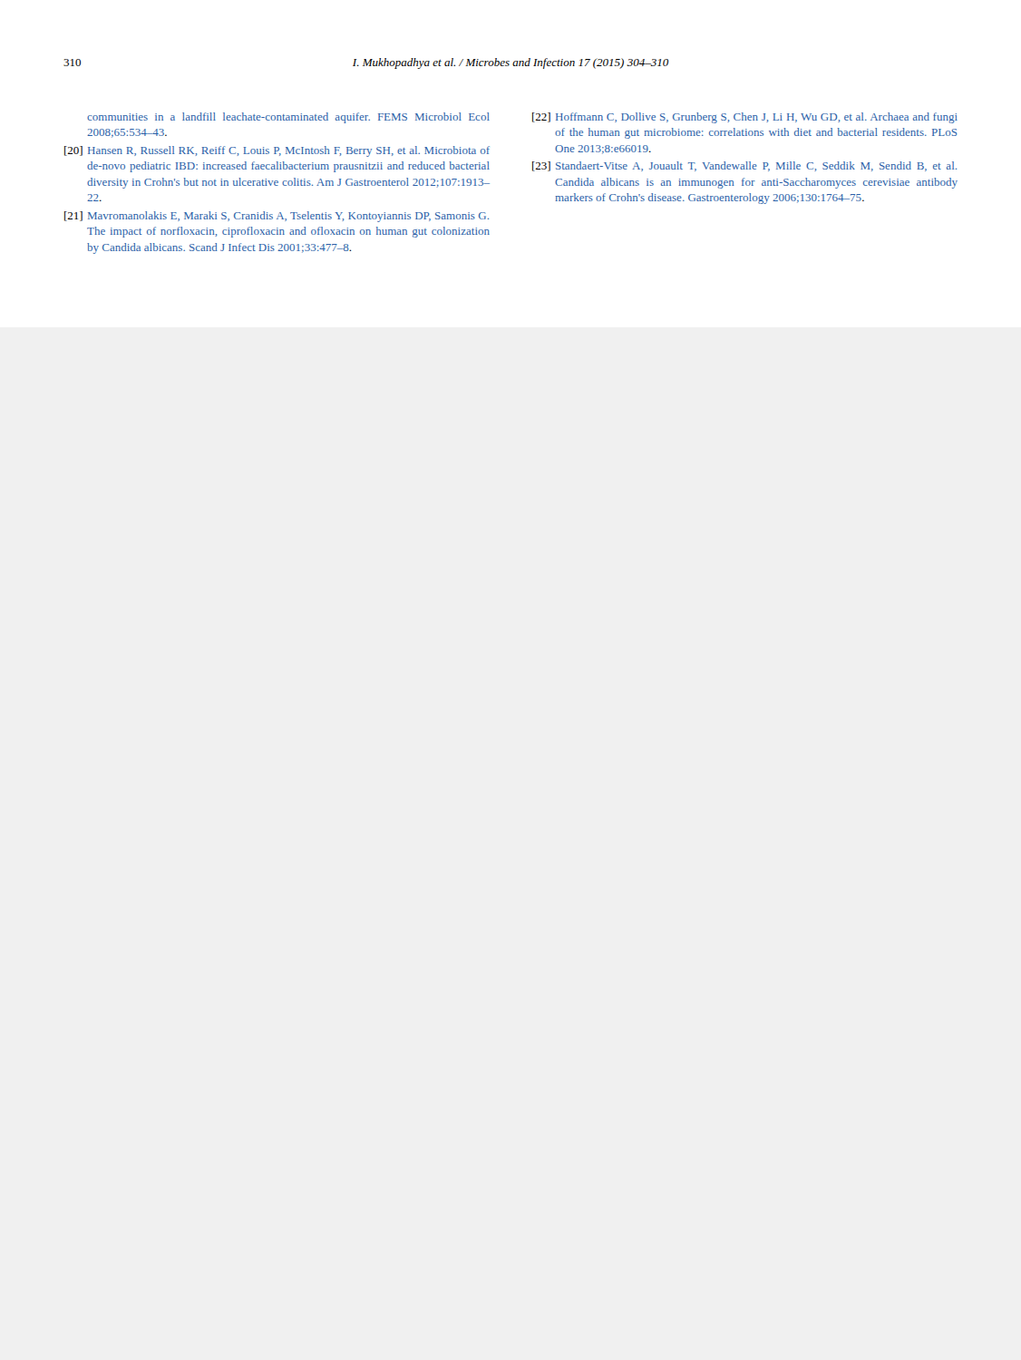310
I. Mukhopadhya et al. / Microbes and Infection 17 (2015) 304–310
communities in a landfill leachate-contaminated aquifer. FEMS Microbiol Ecol 2008;65:534–43.
[20] Hansen R, Russell RK, Reiff C, Louis P, McIntosh F, Berry SH, et al. Microbiota of de-novo pediatric IBD: increased faecalibacterium prausnitzii and reduced bacterial diversity in Crohn's but not in ulcerative colitis. Am J Gastroenterol 2012;107:1913–22.
[21] Mavromanolakis E, Maraki S, Cranidis A, Tselentis Y, Kontoyiannis DP, Samonis G. The impact of norfloxacin, ciprofloxacin and ofloxacin on human gut colonization by Candida albicans. Scand J Infect Dis 2001;33:477–8.
[22] Hoffmann C, Dollive S, Grunberg S, Chen J, Li H, Wu GD, et al. Archaea and fungi of the human gut microbiome: correlations with diet and bacterial residents. PLoS One 2013;8:e66019.
[23] Standaert-Vitse A, Jouault T, Vandewalle P, Mille C, Seddik M, Sendid B, et al. Candida albicans is an immunogen for anti-Saccharomyces cerevisiae antibody markers of Crohn's disease. Gastroenterology 2006;130:1764–75.